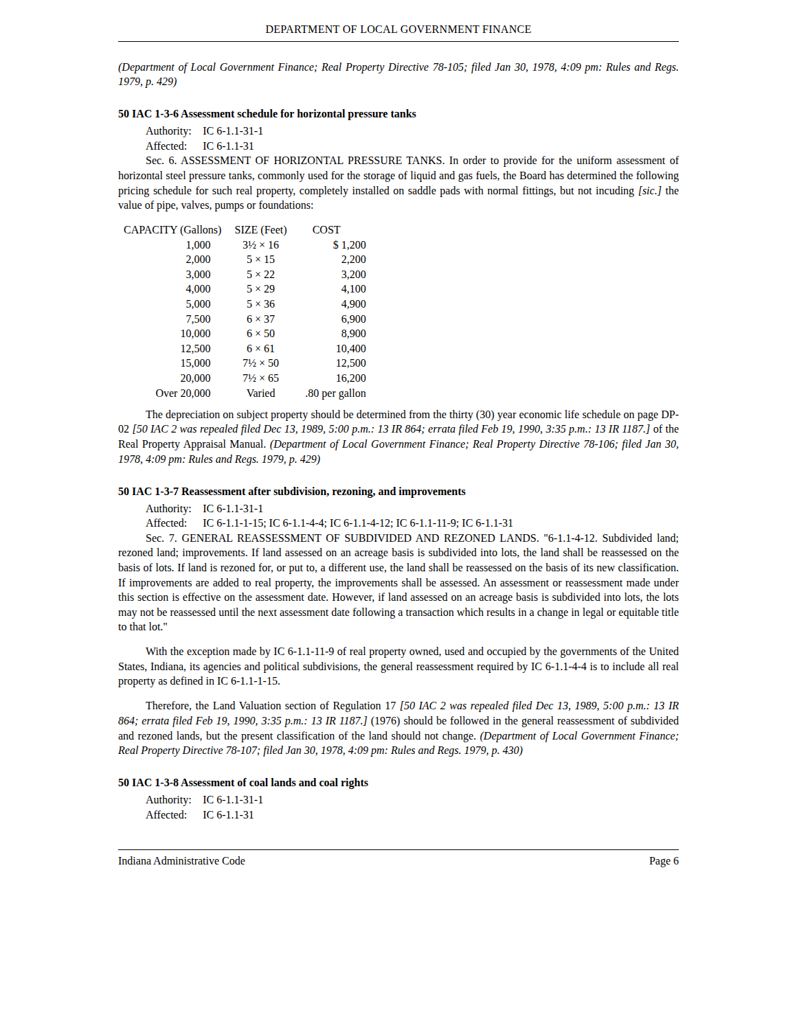DEPARTMENT OF LOCAL GOVERNMENT FINANCE
(Department of Local Government Finance; Real Property Directive 78-105; filed Jan 30, 1978, 4:09 pm: Rules and Regs. 1979, p. 429)
50 IAC 1-3-6 Assessment schedule for horizontal pressure tanks
Authority: IC 6-1.1-31-1
Affected: IC 6-1.1-31
Sec. 6. ASSESSMENT OF HORIZONTAL PRESSURE TANKS. In order to provide for the uniform assessment of horizontal steel pressure tanks, commonly used for the storage of liquid and gas fuels, the Board has determined the following pricing schedule for such real property, completely installed on saddle pads with normal fittings, but not incuding [sic.] the value of pipe, valves, pumps or foundations:
| CAPACITY (Gallons) | SIZE (Feet) | COST |
| --- | --- | --- |
| 1,000 | 3½ × 16 | $ 1,200 |
| 2,000 | 5 × 15 | 2,200 |
| 3,000 | 5 × 22 | 3,200 |
| 4,000 | 5 × 29 | 4,100 |
| 5,000 | 5 × 36 | 4,900 |
| 7,500 | 6 × 37 | 6,900 |
| 10,000 | 6 × 50 | 8,900 |
| 12,500 | 6 × 61 | 10,400 |
| 15,000 | 7½ × 50 | 12,500 |
| 20,000 | 7½ × 65 | 16,200 |
| Over 20,000 | Varied | .80 per gallon |
The depreciation on subject property should be determined from the thirty (30) year economic life schedule on page DP-02 [50 IAC 2 was repealed filed Dec 13, 1989, 5:00 p.m.: 13 IR 864; errata filed Feb 19, 1990, 3:35 p.m.: 13 IR 1187.] of the Real Property Appraisal Manual. (Department of Local Government Finance; Real Property Directive 78-106; filed Jan 30, 1978, 4:09 pm: Rules and Regs. 1979, p. 429)
50 IAC 1-3-7 Reassessment after subdivision, rezoning, and improvements
Authority: IC 6-1.1-31-1
Affected: IC 6-1.1-1-15; IC 6-1.1-4-4; IC 6-1.1-4-12; IC 6-1.1-11-9; IC 6-1.1-31
Sec. 7. GENERAL REASSESSMENT OF SUBDIVIDED AND REZONED LANDS. "6-1.1-4-12. Subdivided land; rezoned land; improvements. If land assessed on an acreage basis is subdivided into lots, the land shall be reassessed on the basis of lots. If land is rezoned for, or put to, a different use, the land shall be reassessed on the basis of its new classification. If improvements are added to real property, the improvements shall be assessed. An assessment or reassessment made under this section is effective on the assessment date. However, if land assessed on an acreage basis is subdivided into lots, the lots may not be reassessed until the next assessment date following a transaction which results in a change in legal or equitable title to that lot."
With the exception made by IC 6-1.1-11-9 of real property owned, used and occupied by the governments of the United States, Indiana, its agencies and political subdivisions, the general reassessment required by IC 6-1.1-4-4 is to include all real property as defined in IC 6-1.1-1-15.
Therefore, the Land Valuation section of Regulation 17 [50 IAC 2 was repealed filed Dec 13, 1989, 5:00 p.m.: 13 IR 864; errata filed Feb 19, 1990, 3:35 p.m.: 13 IR 1187.] (1976) should be followed in the general reassessment of subdivided and rezoned lands, but the present classification of the land should not change. (Department of Local Government Finance; Real Property Directive 78-107; filed Jan 30, 1978, 4:09 pm: Rules and Regs. 1979, p. 430)
50 IAC 1-3-8 Assessment of coal lands and coal rights
Authority: IC 6-1.1-31-1
Affected: IC 6-1.1-31
Indiana Administrative Code Page 6